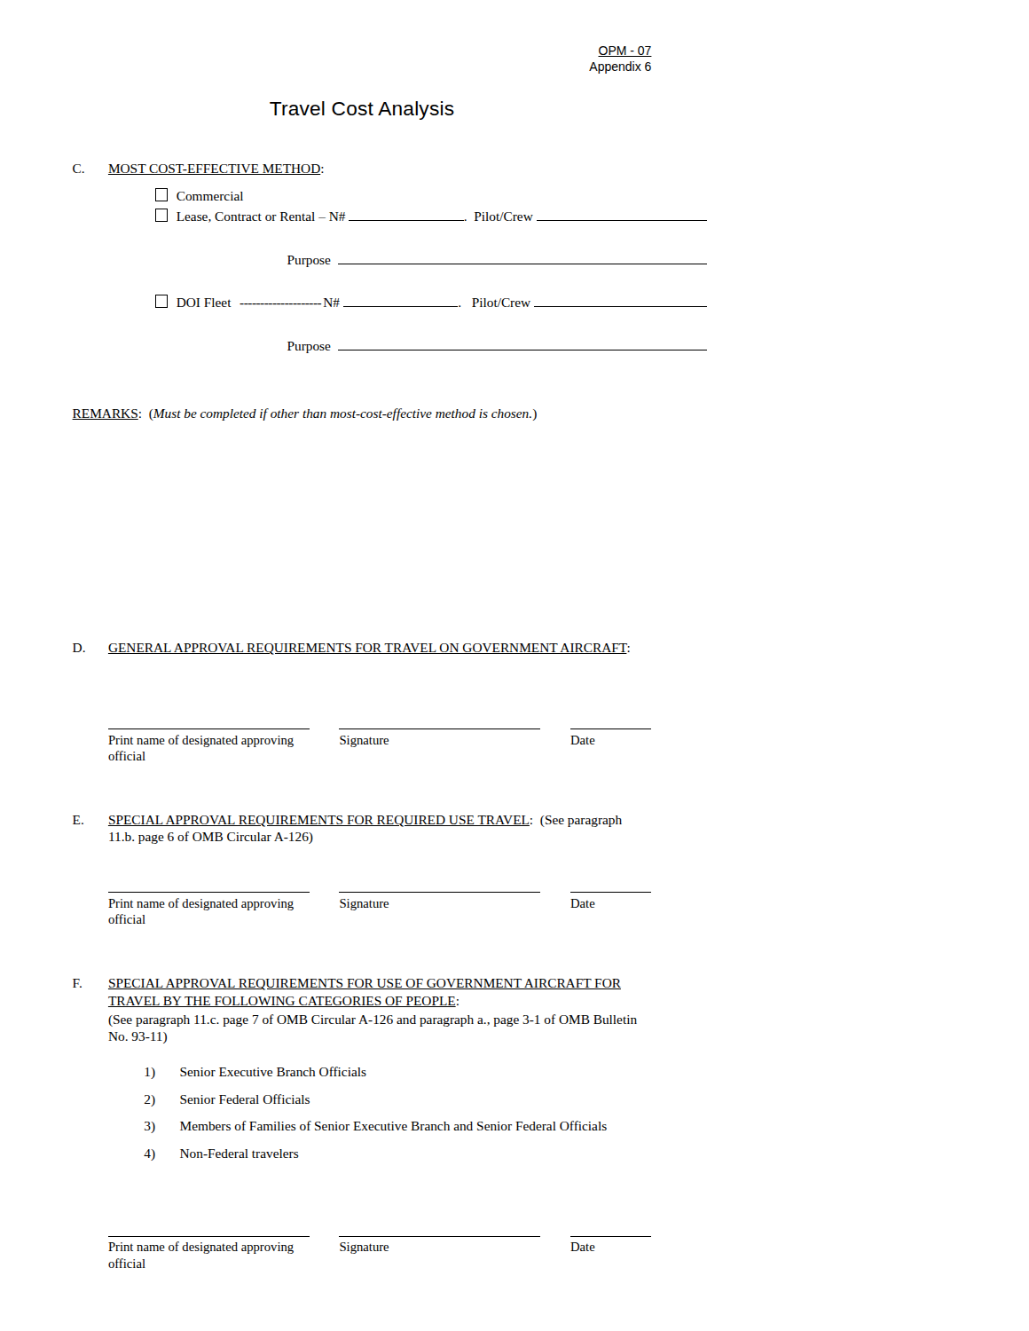OPM - 07
Appendix 6
Travel Cost Analysis
C.
MOST COST-EFFECTIVE METHOD:
Commercial
Lease, Contract or Rental – N# . Pilot/Crew
Purpose
DOI Fleet --------------------N# . Pilot/Crew
Purpose
REMARKS: (Must be completed if other than most-cost-effective method is chosen.)
D.
GENERAL APPROVAL REQUIREMENTS FOR TRAVEL ON GOVERNMENT AIRCRAFT:
Print name of designated approving official
Signature
Date
E.
SPECIAL APPROVAL REQUIREMENTS FOR REQUIRED USE TRAVEL: (See paragraph 11.b. page 6 of OMB Circular A-126)
Print name of designated approving official
Signature
Date
F.
SPECIAL APPROVAL REQUIREMENTS FOR USE OF GOVERNMENT AIRCRAFT FOR TRAVEL BY THE FOLLOWING CATEGORIES OF PEOPLE:
(See paragraph 11.c. page 7 of OMB Circular A-126 and paragraph a., page 3-1 of OMB Bulletin No. 93-11)
1) Senior Executive Branch Officials
2) Senior Federal Officials
3) Members of Families of Senior Executive Branch and Senior Federal Officials
4) Non-Federal travelers
Print name of designated approving official
Signature
Date